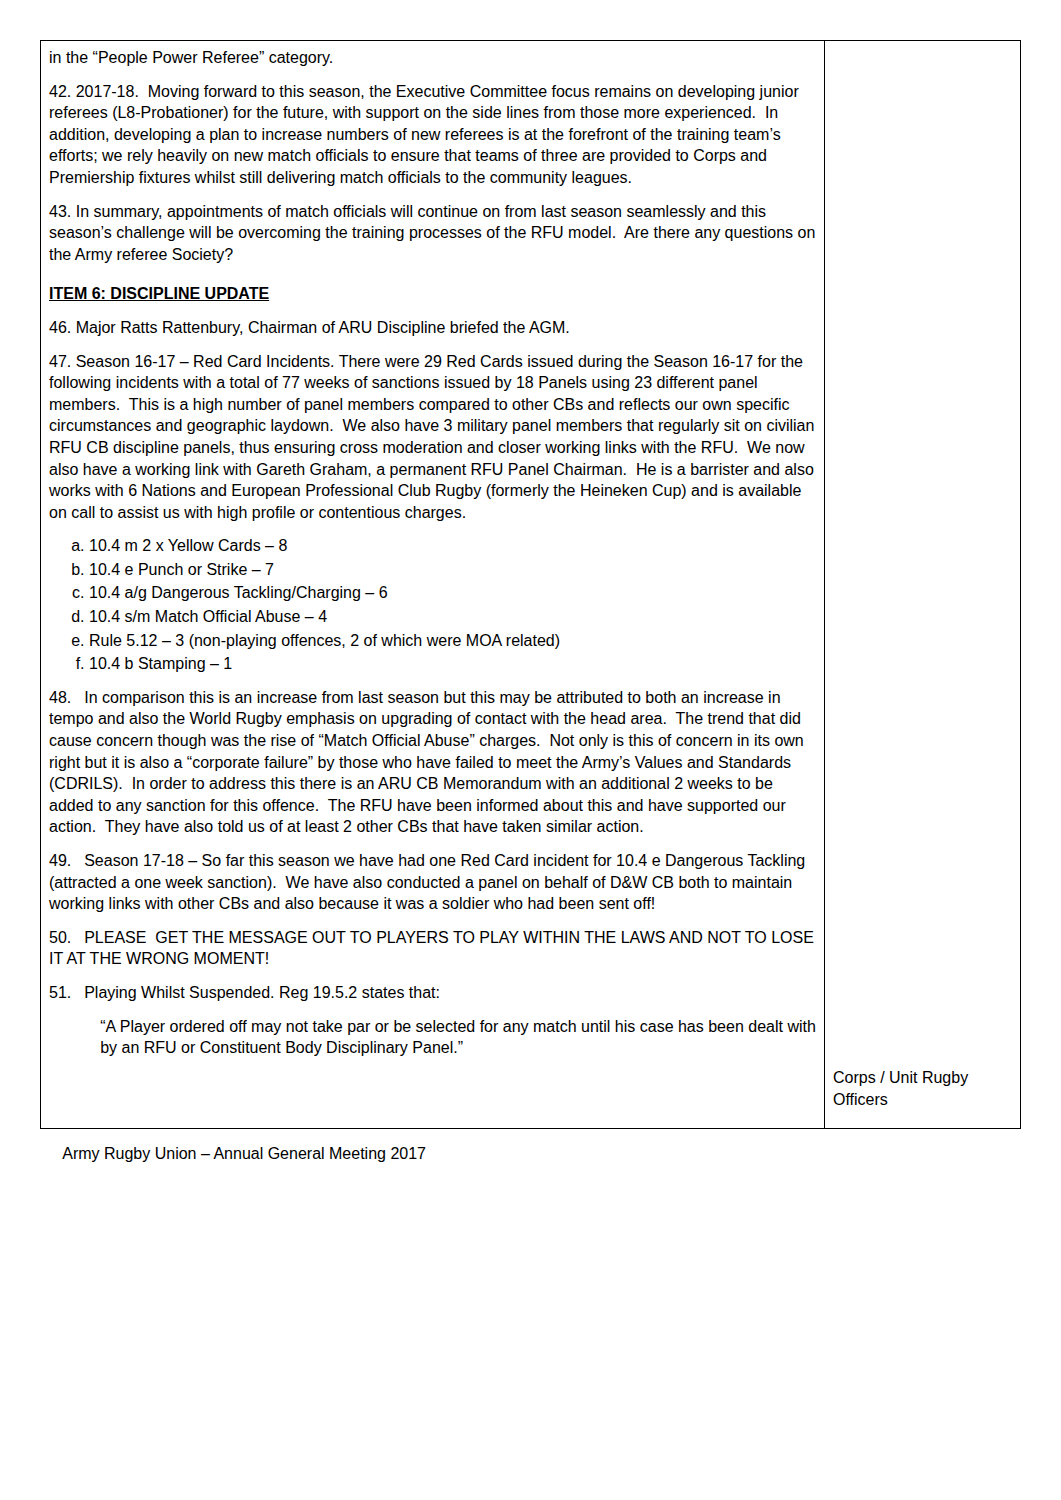| in the “People Power Referee” category. 42. 2017-18. Moving forward to this season, the Executive Committee focus remains on developing junior referees (L8-Probationer) for the future, with support on the side lines from those more experienced. In addition, developing a plan to increase numbers of new referees is at the forefront of the training team’s efforts; we rely heavily on new match officials to ensure that teams of three are provided to Corps and Premiership fixtures whilst still delivering match officials to the community leagues. 43. In summary, appointments of match officials will continue on from last season seamlessly and this season’s challenge will be overcoming the training processes of the RFU model. Are there any questions on the Army referee Society? ITEM 6: DISCIPLINE UPDATE 46. Major Ratts Rattenbury, Chairman of ARU Discipline briefed the AGM. 47. Season 16-17 – Red Card Incidents. There were 29 Red Cards issued during the Season 16-17 for the following incidents with a total of 77 weeks of sanctions issued by 18 Panels using 23 different panel members. This is a high number of panel members compared to other CBs and reflects our own specific circumstances and geographic laydown. We also have 3 military panel members that regularly sit on civilian RFU CB discipline panels, thus ensuring cross moderation and closer working links with the RFU. We now also have a working link with Gareth Graham, a permanent RFU Panel Chairman. He is a barrister and also works with 6 Nations and European Professional Club Rugby (formerly the Heineken Cup) and is available on call to assist us with high profile or contentious charges. 10.4 m 2 x Yellow Cards – 8 10.4 e Punch or Strike – 7 10.4 a/g Dangerous Tackling/Charging – 6 10.4 s/m Match Official Abuse – 4 Rule 5.12 – 3 (non-playing offences, 2 of which were MOA related) 10.4 b Stamping – 1 48. In comparison this is an increase from last season but this may be attributed to both an increase in tempo and also the World Rugby emphasis on upgrading of contact with the head area. The trend that did cause concern though was the rise of “Match Official Abuse” charges. Not only is this of concern in its own right but it is also a “corporate failure” by those who have failed to meet the Army’s Values and Standards (CDRILS). In order to address this there is an ARU CB Memorandum with an additional 2 weeks to be added to any sanction for this offence. The RFU have been informed about this and have supported our action. They have also told us of at least 2 other CBs that have taken similar action. 49. Season 17-18 – So far this season we have had one Red Card incident for 10.4 e Dangerous Tackling (attracted a one week sanction). We have also conducted a panel on behalf of D&W CB both to maintain working links with other CBs and also because it was a soldier who had been sent off! 50. PLEASE GET THE MESSAGE OUT TO PLAYERS TO PLAY WITHIN THE LAWS AND NOT TO LOSE IT AT THE WRONG MOMENT! 51. Playing Whilst Suspended. Reg 19.5.2 states that: “A Player ordered off may not take par or be selected for any match until his case has been dealt with by an RFU or Constituent Body Disciplinary Panel.” | Corps / Unit Rugby Officers |
Army Rugby Union – Annual General Meeting 2017